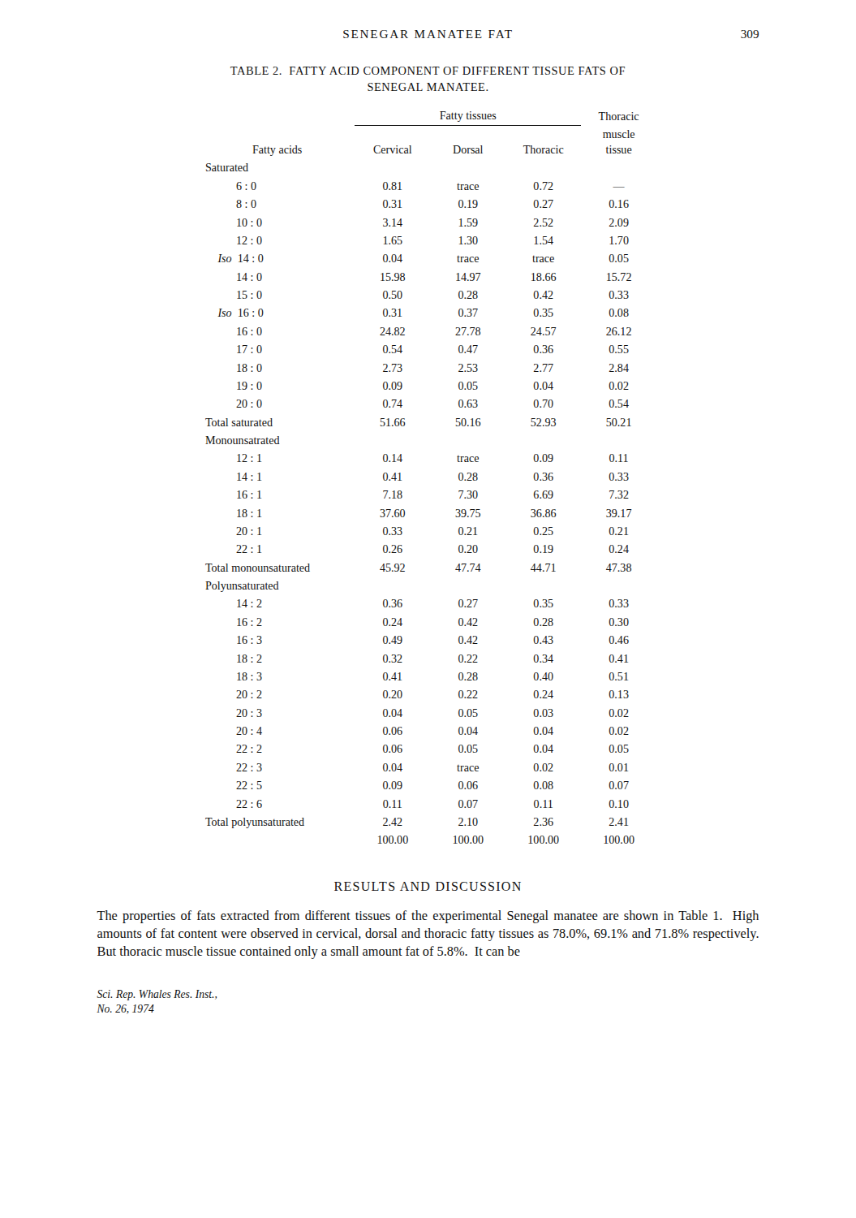SENEGAR MANATEE FAT 309
TABLE 2. FATTY ACID COMPONENT OF DIFFERENT TISSUE FATS OF
SENEGAL MANATEE.
| Fatty acids | Fatty tissues | Thoracic |
| --- | --- | --- |
| Cervical | Dorsal | Thoracic | muscle tissue |
| Saturated | | | | |
| 6 : 0 | 0.81 | trace | 0.72 | — |
| 8 : 0 | 0.31 | 0.19 | 0.27 | 0.16 |
| 10 : 0 | 3.14 | 1.59 | 2.52 | 2.09 |
| 12 : 0 | 1.65 | 1.30 | 1.54 | 1.70 |
| Iso 14 : 0 | 0.04 | trace | trace | 0.05 |
| 14 : 0 | 15.98 | 14.97 | 18.66 | 15.72 |
| 15 : 0 | 0.50 | 0.28 | 0.42 | 0.33 |
| Iso 16 : 0 | 0.31 | 0.37 | 0.35 | 0.08 |
| 16 : 0 | 24.82 | 27.78 | 24.57 | 26.12 |
| 17 : 0 | 0.54 | 0.47 | 0.36 | 0.55 |
| 18 : 0 | 2.73 | 2.53 | 2.77 | 2.84 |
| 19 : 0 | 0.09 | 0.05 | 0.04 | 0.02 |
| 20 : 0 | 0.74 | 0.63 | 0.70 | 0.54 |
| Total saturated | 51.66 | 50.16 | 52.93 | 50.21 |
| Monounsatrated | | | | |
| 12 : 1 | 0.14 | trace | 0.09 | 0.11 |
| 14 : 1 | 0.41 | 0.28 | 0.36 | 0.33 |
| 16 : 1 | 7.18 | 7.30 | 6.69 | 7.32 |
| 18 : 1 | 37.60 | 39.75 | 36.86 | 39.17 |
| 20 : 1 | 0.33 | 0.21 | 0.25 | 0.21 |
| 22 : 1 | 0.26 | 0.20 | 0.19 | 0.24 |
| Total monounsaturated | 45.92 | 47.74 | 44.71 | 47.38 |
| Polyunsaturated | | | | |
| 14 : 2 | 0.36 | 0.27 | 0.35 | 0.33 |
| 16 : 2 | 0.24 | 0.42 | 0.28 | 0.30 |
| 16 : 3 | 0.49 | 0.42 | 0.43 | 0.46 |
| 18 : 2 | 0.32 | 0.22 | 0.34 | 0.41 |
| 18 : 3 | 0.41 | 0.28 | 0.40 | 0.51 |
| 20 : 2 | 0.20 | 0.22 | 0.24 | 0.13 |
| 20 : 3 | 0.04 | 0.05 | 0.03 | 0.02 |
| 20 : 4 | 0.06 | 0.04 | 0.04 | 0.02 |
| 22 : 2 | 0.06 | 0.05 | 0.04 | 0.05 |
| 22 : 3 | 0.04 | trace | 0.02 | 0.01 |
| 22 : 5 | 0.09 | 0.06 | 0.08 | 0.07 |
| 22 : 6 | 0.11 | 0.07 | 0.11 | 0.10 |
| Total polyunsaturated | 2.42 | 2.10 | 2.36 | 2.41 |
| | 100.00 | 100.00 | 100.00 | 100.00 |
RESULTS AND DISCUSSION
The properties of fats extracted from different tissues of the experimental Senegal manatee are shown in Table 1. High amounts of fat content were observed in cervical, dorsal and thoracic fatty tissues as 78.0%, 69.1% and 71.8% respectively. But thoracic muscle tissue contained only a small amount fat of 5.8%. It can be
Sci. Rep. Whales Res. Inst.,
No. 26, 1974